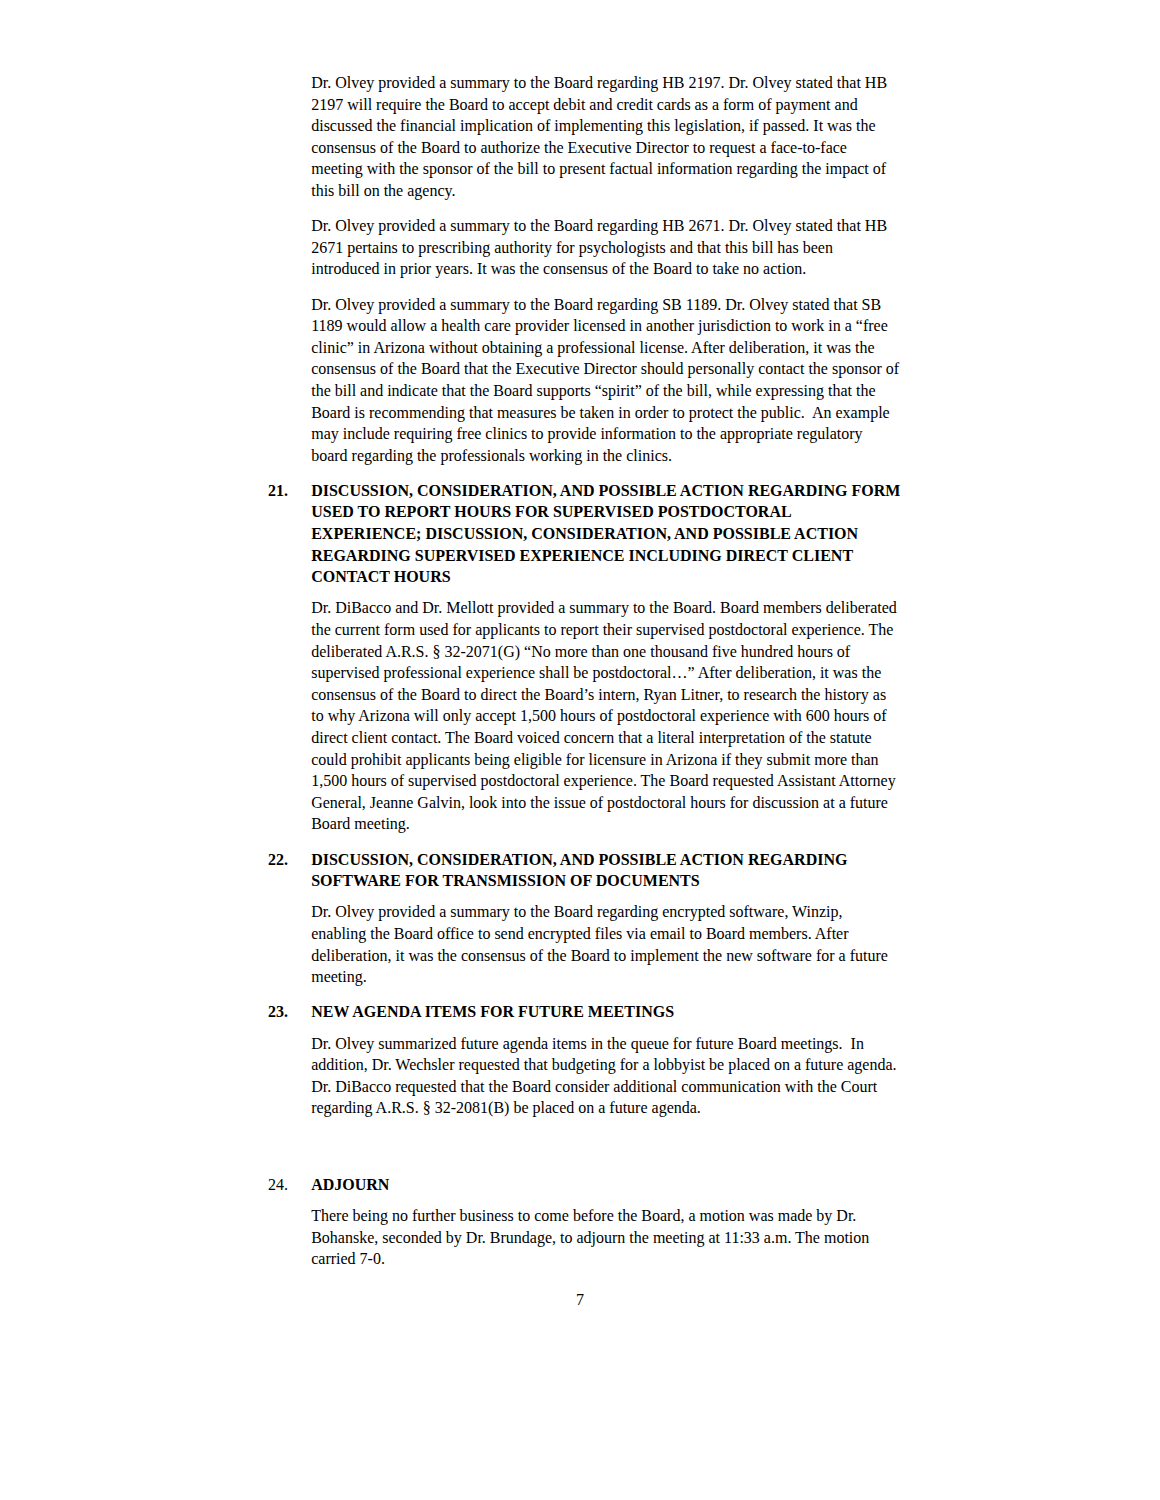Dr. Olvey provided a summary to the Board regarding HB 2197. Dr. Olvey stated that HB 2197 will require the Board to accept debit and credit cards as a form of payment and discussed the financial implication of implementing this legislation, if passed. It was the consensus of the Board to authorize the Executive Director to request a face-to-face meeting with the sponsor of the bill to present factual information regarding the impact of this bill on the agency.
Dr. Olvey provided a summary to the Board regarding HB 2671. Dr. Olvey stated that HB 2671 pertains to prescribing authority for psychologists and that this bill has been introduced in prior years. It was the consensus of the Board to take no action.
Dr. Olvey provided a summary to the Board regarding SB 1189. Dr. Olvey stated that SB 1189 would allow a health care provider licensed in another jurisdiction to work in a “free clinic” in Arizona without obtaining a professional license. After deliberation, it was the consensus of the Board that the Executive Director should personally contact the sponsor of the bill and indicate that the Board supports “spirit” of the bill, while expressing that the Board is recommending that measures be taken in order to protect the public. An example may include requiring free clinics to provide information to the appropriate regulatory board regarding the professionals working in the clinics.
21.
DISCUSSION, CONSIDERATION, AND POSSIBLE ACTION REGARDING FORM USED TO REPORT HOURS FOR SUPERVISED POSTDOCTORAL EXPERIENCE; DISCUSSION, CONSIDERATION, AND POSSIBLE ACTION REGARDING SUPERVISED EXPERIENCE INCLUDING DIRECT CLIENT CONTACT HOURS
Dr. DiBacco and Dr. Mellott provided a summary to the Board. Board members deliberated the current form used for applicants to report their supervised postdoctoral experience. The deliberated A.R.S. § 32-2071(G) “No more than one thousand five hundred hours of supervised professional experience shall be postdoctoral…” After deliberation, it was the consensus of the Board to direct the Board’s intern, Ryan Litner, to research the history as to why Arizona will only accept 1,500 hours of postdoctoral experience with 600 hours of direct client contact. The Board voiced concern that a literal interpretation of the statute could prohibit applicants being eligible for licensure in Arizona if they submit more than 1,500 hours of supervised postdoctoral experience. The Board requested Assistant Attorney General, Jeanne Galvin, look into the issue of postdoctoral hours for discussion at a future Board meeting.
22.
DISCUSSION, CONSIDERATION, AND POSSIBLE ACTION REGARDING SOFTWARE FOR TRANSMISSION OF DOCUMENTS
Dr. Olvey provided a summary to the Board regarding encrypted software, Winzip, enabling the Board office to send encrypted files via email to Board members. After deliberation, it was the consensus of the Board to implement the new software for a future meeting.
23.
NEW AGENDA ITEMS FOR FUTURE MEETINGS
Dr. Olvey summarized future agenda items in the queue for future Board meetings. In addition, Dr. Wechsler requested that budgeting for a lobbyist be placed on a future agenda. Dr. DiBacco requested that the Board consider additional communication with the Court regarding A.R.S. § 32-2081(B) be placed on a future agenda.
24.
ADJOURN
There being no further business to come before the Board, a motion was made by Dr. Bohanske, seconded by Dr. Brundage, to adjourn the meeting at 11:33 a.m. The motion carried 7-0.
7